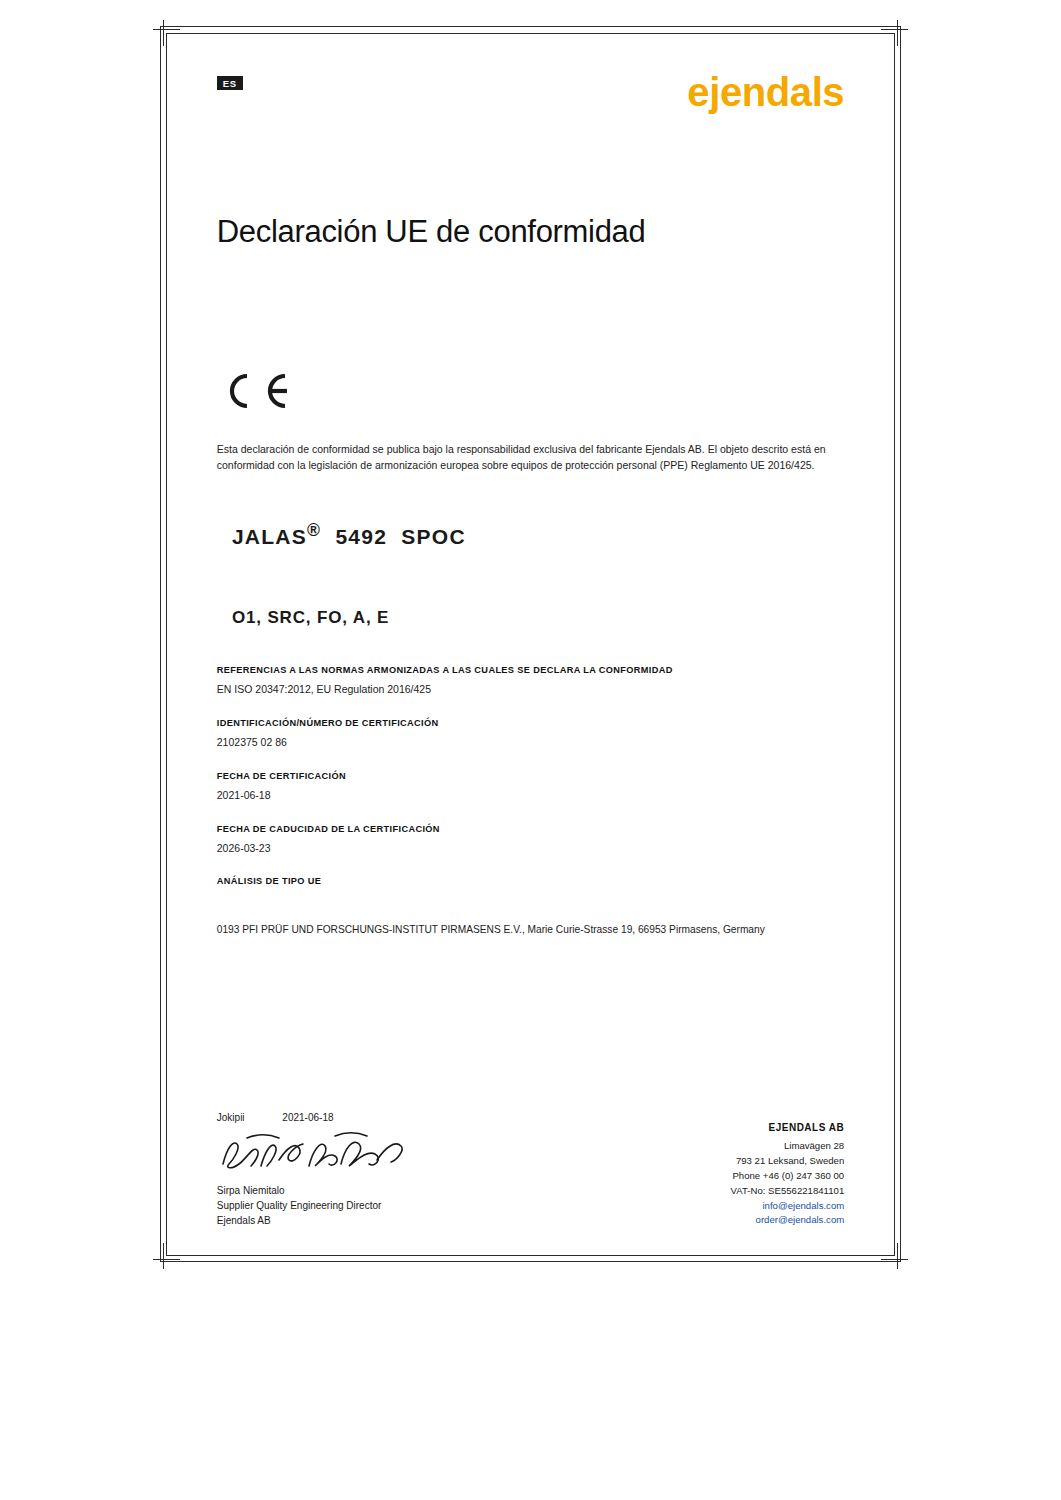ES ejendals
Declaración UE de conformidad
Esta declaración de conformidad se publica bajo la responsabilidad exclusiva del fabricante Ejendals AB. El objeto descrito está en conformidad con la legislación de armonización europea sobre equipos de protección personal (PPE) Reglamento UE 2016/425.
JALAS® 5492 SPOC
O1, SRC, FO, A, E
Referencias a las normas armonizadas a las cuales se declara la conformidad
EN ISO 20347:2012, EU Regulation 2016/425
Identificación/número de certificación
2102375 02 86
Fecha de certificación
2021-06-18
Fecha de caducidad de la certificación
2026-03-23
Análisis de tipo UE
0193 PFI PRÜF UND FORSCHUNGS-INSTITUT PIRMASENS E.V., Marie Curie-Strasse 19, 66953 Pirmasens, Germany
Jokipii 2021-06-18
Sirpa Niemitalo
Supplier Quality Engineering Director
Ejendals AB
EJENDALS AB
Limavägen 28
793 21 Leksand, Sweden
Phone +46 (0) 247 360 00
VAT-No: SE556221841101
info@ejendals.com
order@ejendals.com